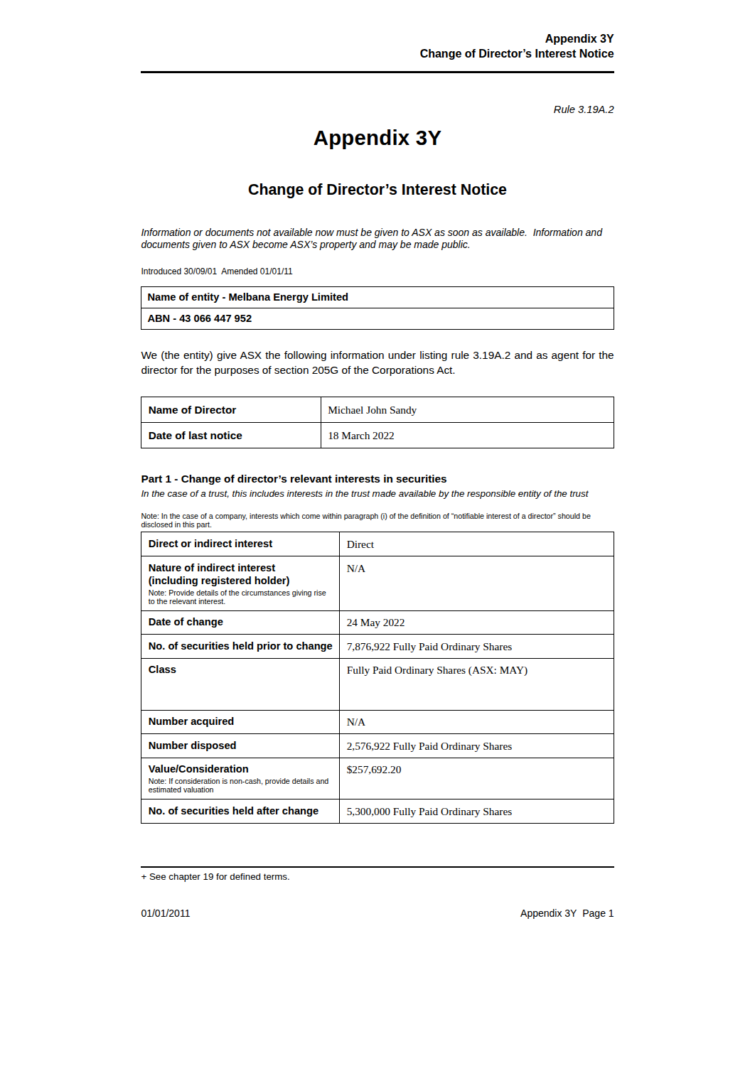Appendix 3Y
Change of Director’s Interest Notice
Rule 3.19A.2
Appendix 3Y
Change of Director’s Interest Notice
Information or documents not available now must be given to ASX as soon as available. Information and documents given to ASX become ASX’s property and may be made public.
Introduced 30/09/01 Amended 01/01/11
| Name of entity - Melbana Energy Limited |
| ABN - 43 066 447 952 |
We (the entity) give ASX the following information under listing rule 3.19A.2 and as agent for the director for the purposes of section 205G of the Corporations Act.
| Name of Director | Michael John Sandy |
| Date of last notice | 18 March 2022 |
Part 1 - Change of director’s relevant interests in securities
In the case of a trust, this includes interests in the trust made available by the responsible entity of the trust
Note: In the case of a company, interests which come within paragraph (i) of the definition of “notifiable interest of a director” should be disclosed in this part.
| Direct or indirect interest | Direct |
| Nature of indirect interest (including registered holder) Note: Provide details of the circumstances giving rise to the relevant interest. | N/A |
| Date of change | 24 May 2022 |
| No. of securities held prior to change | 7,876,922 Fully Paid Ordinary Shares |
| Class | Fully Paid Ordinary Shares (ASX: MAY) |
| Number acquired | N/A |
| Number disposed | 2,576,922 Fully Paid Ordinary Shares |
| Value/Consideration Note: If consideration is non-cash, provide details and estimated valuation | $257,692.20 |
| No. of securities held after change | 5,300,000 Fully Paid Ordinary Shares |
+ See chapter 19 for defined terms.
01/01/2011 Appendix 3Y Page 1